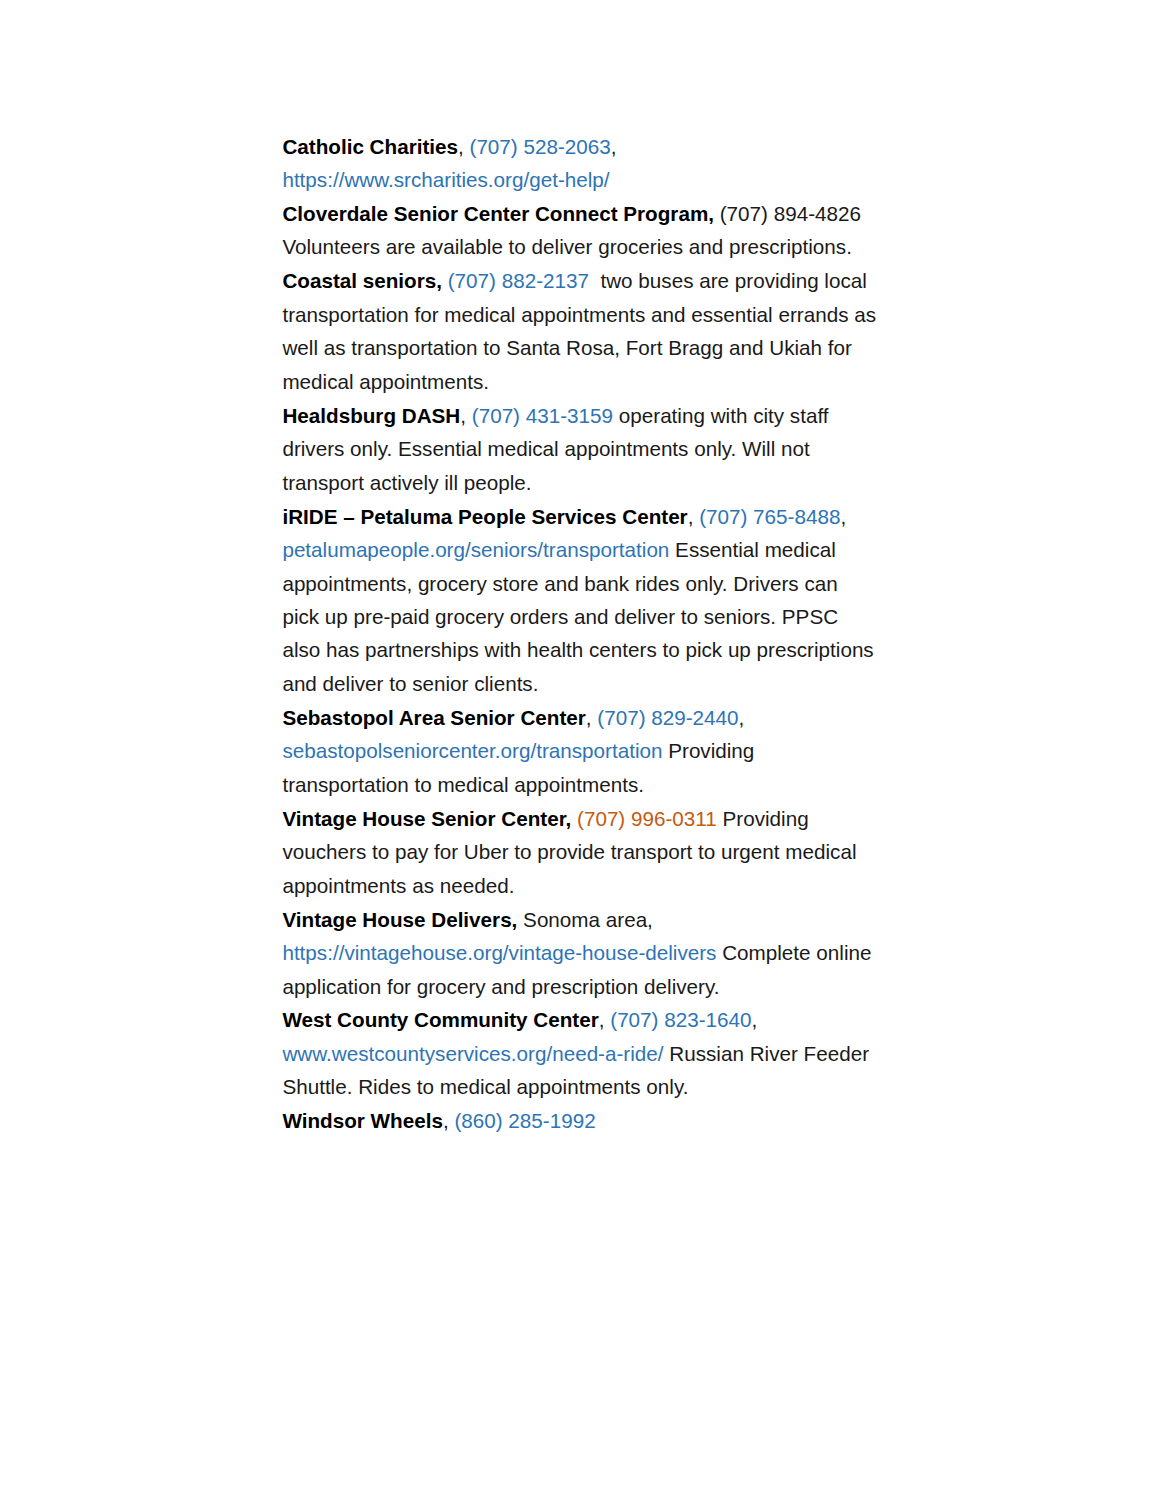Catholic Charities, (707) 528-2063, https://www.srcharities.org/get-help/
Cloverdale Senior Center Connect Program, (707) 894-4826 Volunteers are available to deliver groceries and prescriptions.
Coastal seniors, (707) 882-2137 two buses are providing local transportation for medical appointments and essential errands as well as transportation to Santa Rosa, Fort Bragg and Ukiah for medical appointments.
Healdsburg DASH, (707) 431-3159 operating with city staff drivers only. Essential medical appointments only. Will not transport actively ill people.
iRIDE – Petaluma People Services Center, (707) 765-8488, petalumapeople.org/seniors/transportation Essential medical appointments, grocery store and bank rides only. Drivers can pick up pre-paid grocery orders and deliver to seniors. PPSC also has partnerships with health centers to pick up prescriptions and deliver to senior clients.
Sebastopol Area Senior Center, (707) 829-2440, sebastopolseniorcenter.org/transportation Providing transportation to medical appointments.
Vintage House Senior Center, (707) 996-0311 Providing vouchers to pay for Uber to provide transport to urgent medical appointments as needed.
Vintage House Delivers, Sonoma area, https://vintagehouse.org/vintage-house-delivers Complete online application for grocery and prescription delivery.
West County Community Center, (707) 823-1640, www.westcountyservices.org/need-a-ride/ Russian River Feeder Shuttle. Rides to medical appointments only.
Windsor Wheels, (860) 285-1992